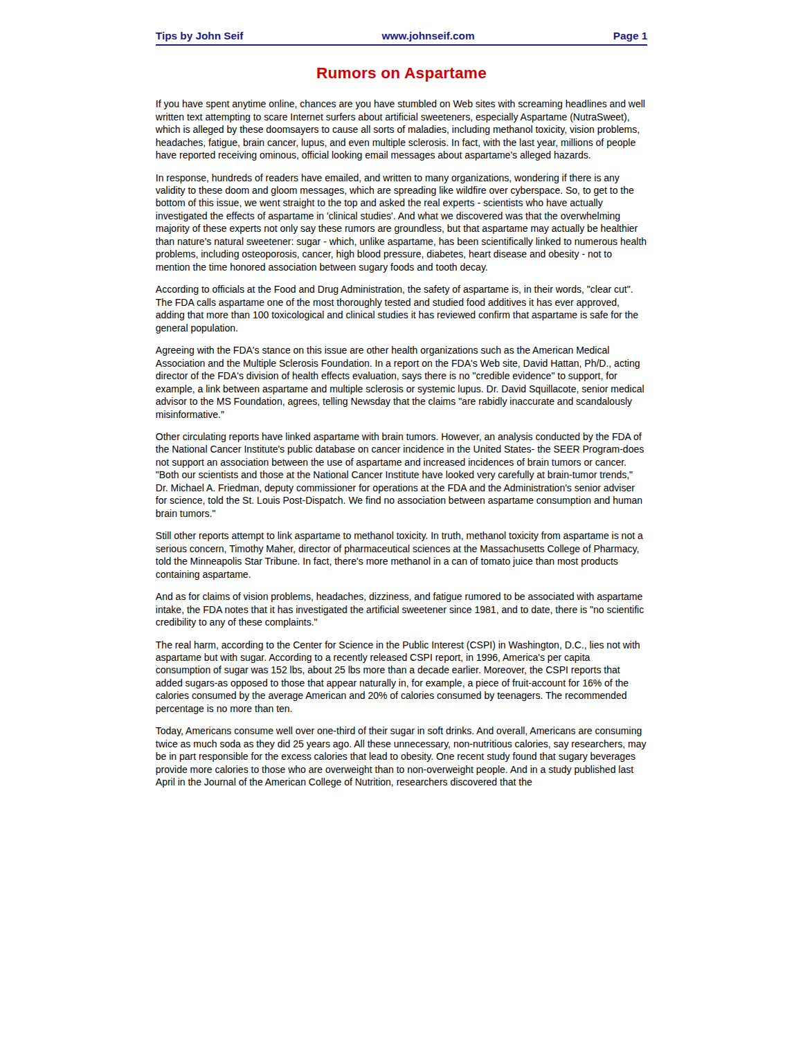Tips by John Seif www.johnseif.com Page 1
Rumors on Aspartame
If you have spent anytime online, chances are you have stumbled on Web sites with screaming headlines and well written text attempting to scare Internet surfers about artificial sweeteners, especially Aspartame (NutraSweet), which is alleged by these doomsayers to cause all sorts of maladies, including methanol toxicity, vision problems, headaches, fatigue, brain cancer, lupus, and even multiple sclerosis. In fact, with the last year, millions of people have reported receiving ominous, official looking email messages about aspartame's alleged hazards.
In response, hundreds of readers have emailed, and written to many organizations, wondering if there is any validity to these doom and gloom messages, which are spreading like wildfire over cyberspace. So, to get to the bottom of this issue, we went straight to the top and asked the real experts - scientists who have actually investigated the effects of aspartame in 'clinical studies'. And what we discovered was that the overwhelming majority of these experts not only say these rumors are groundless, but that aspartame may actually be healthier than nature's natural sweetener: sugar - which, unlike aspartame, has been scientifically linked to numerous health problems, including osteoporosis, cancer, high blood pressure, diabetes, heart disease and obesity - not to mention the time honored association between sugary foods and tooth decay.
According to officials at the Food and Drug Administration, the safety of aspartame is, in their words, "clear cut". The FDA calls aspartame one of the most thoroughly tested and studied food additives it has ever approved, adding that more than 100 toxicological and clinical studies it has reviewed confirm that aspartame is safe for the general population.
Agreeing with the FDA's stance on this issue are other health organizations such as the American Medical Association and the Multiple Sclerosis Foundation. In a report on the FDA's Web site, David Hattan, Ph/D., acting director of the FDA's division of health effects evaluation, says there is no "credible evidence" to support, for example, a link between aspartame and multiple sclerosis or systemic lupus. Dr. David Squillacote, senior medical advisor to the MS Foundation, agrees, telling Newsday that the claims "are rabidly inaccurate and scandalously misinformative."
Other circulating reports have linked aspartame with brain tumors. However, an analysis conducted by the FDA of the National Cancer Institute's public database on cancer incidence in the United States- the SEER Program-does not support an association between the use of aspartame and increased incidences of brain tumors or cancer. "Both our scientists and those at the National Cancer Institute have looked very carefully at brain-tumor trends," Dr. Michael A. Friedman, deputy commissioner for operations at the FDA and the Administration's senior adviser for science, told the St. Louis Post-Dispatch. We find no association between aspartame consumption and human brain tumors."
Still other reports attempt to link aspartame to methanol toxicity. In truth, methanol toxicity from aspartame is not a serious concern, Timothy Maher, director of pharmaceutical sciences at the Massachusetts College of Pharmacy, told the Minneapolis Star Tribune. In fact, there's more methanol in a can of tomato juice than most products containing aspartame.
And as for claims of vision problems, headaches, dizziness, and fatigue rumored to be associated with aspartame intake, the FDA notes that it has investigated the artificial sweetener since 1981, and to date, there is "no scientific credibility to any of these complaints."
The real harm, according to the Center for Science in the Public Interest (CSPI) in Washington, D.C., lies not with aspartame but with sugar. According to a recently released CSPI report, in 1996, America's per capita consumption of sugar was 152 lbs, about 25 lbs more than a decade earlier. Moreover, the CSPI reports that added sugars-as opposed to those that appear naturally in, for example, a piece of fruit-account for 16% of the calories consumed by the average American and 20% of calories consumed by teenagers. The recommended percentage is no more than ten.
Today, Americans consume well over one-third of their sugar in soft drinks. And overall, Americans are consuming twice as much soda as they did 25 years ago. All these unnecessary, non-nutritious calories, say researchers, may be in part responsible for the excess calories that lead to obesity. One recent study found that sugary beverages provide more calories to those who are overweight than to non-overweight people. And in a study published last April in the Journal of the American College of Nutrition, researchers discovered that the